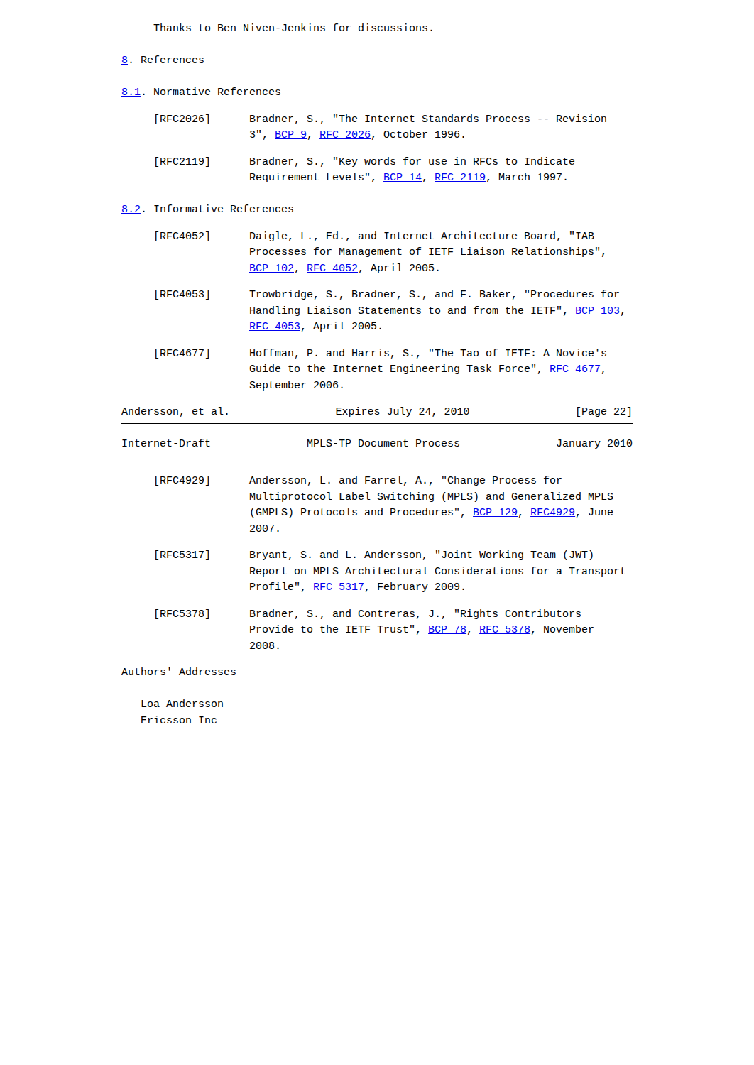Thanks to Ben Niven-Jenkins for discussions.
8. References
8.1. Normative References
[RFC2026]
Bradner, S., "The Internet Standards Process -- Revision 3", BCP 9, RFC 2026, October 1996.
[RFC2119]
Bradner, S., "Key words for use in RFCs to Indicate Requirement Levels", BCP 14, RFC 2119, March 1997.
8.2. Informative References
[RFC4052]
Daigle, L., Ed., and Internet Architecture Board, "IAB Processes for Management of IETF Liaison Relationships", BCP 102, RFC 4052, April 2005.
[RFC4053]
Trowbridge, S., Bradner, S., and F. Baker, "Procedures for Handling Liaison Statements to and from the IETF", BCP 103, RFC 4053, April 2005.
[RFC4677]
Hoffman, P. and Harris, S., "The Tao of IETF: A Novice's Guide to the Internet Engineering Task Force", RFC 4677, September 2006.
Andersson, et al. Expires July 24, 2010 [Page 22]
Internet-Draft MPLS-TP Document Process January 2010
[RFC4929]
Andersson, L. and Farrel, A., "Change Process for Multiprotocol Label Switching (MPLS) and Generalized MPLS (GMPLS) Protocols and Procedures", BCP 129, RFC4929, June 2007.
[RFC5317]
Bryant, S. and L. Andersson, "Joint Working Team (JWT) Report on MPLS Architectural Considerations for a Transport Profile", RFC 5317, February 2009.
[RFC5378]
Bradner, S., and Contreras, J., "Rights Contributors Provide to the IETF Trust", BCP 78, RFC 5378, November 2008.
Authors' Addresses

   Loa Andersson
   Ericsson Inc